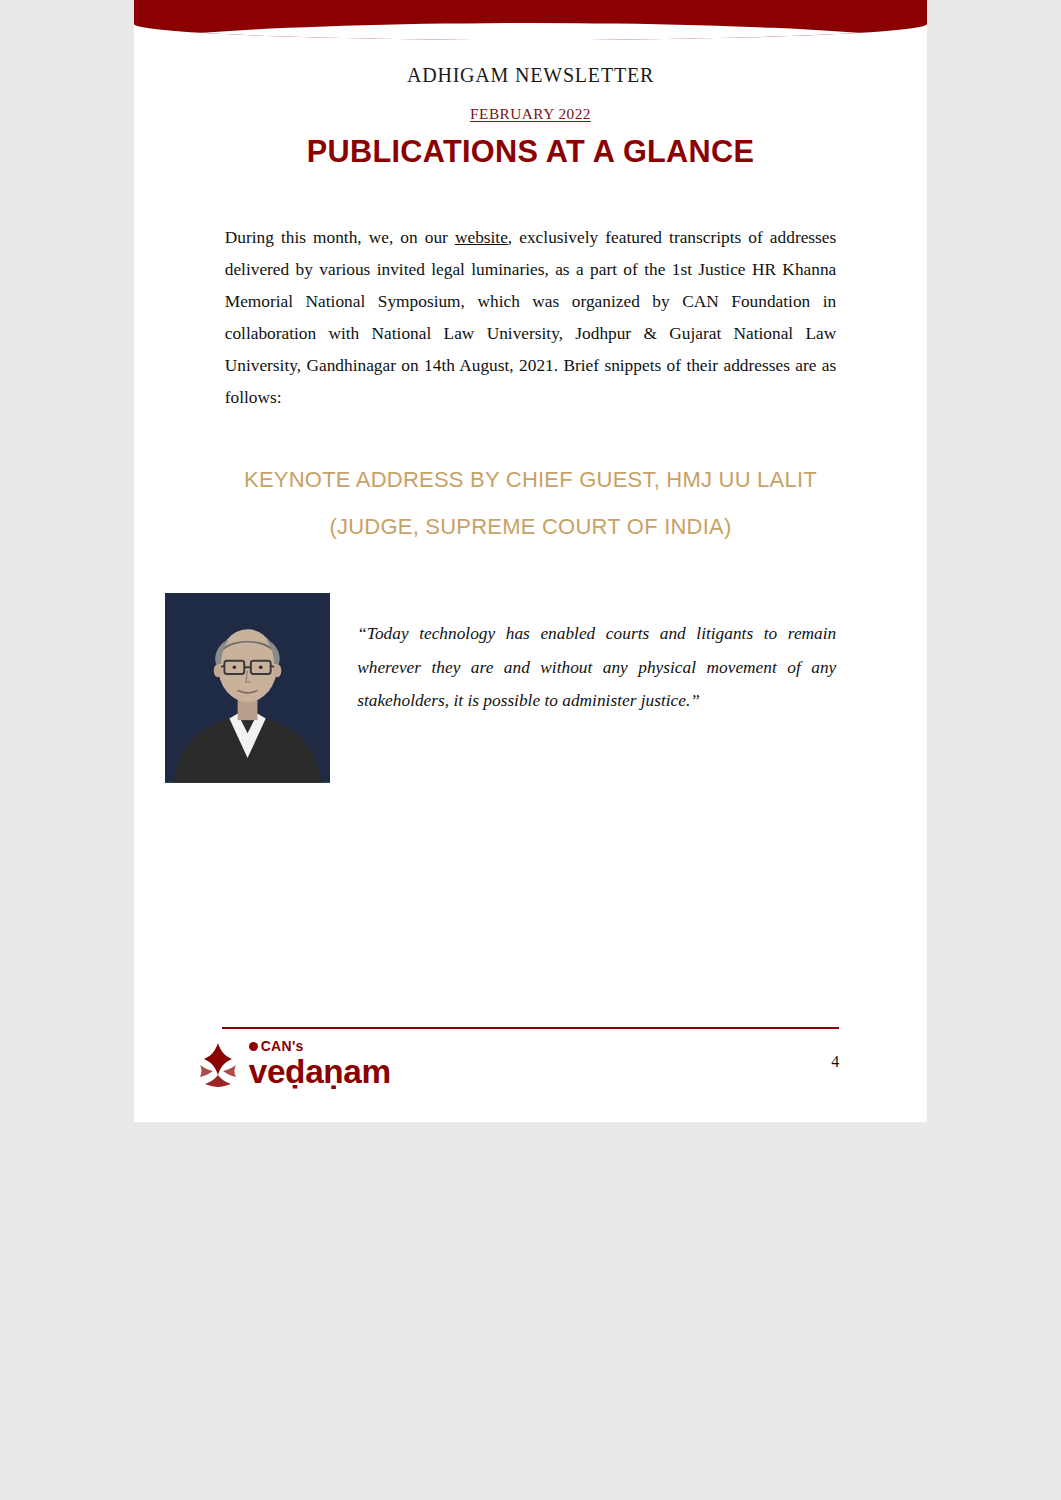ADHIGAM NEWSLETTER
FEBRUARY 2022
PUBLICATIONS AT A GLANCE
During this month, we, on our website, exclusively featured transcripts of addresses delivered by various invited legal luminaries, as a part of the 1st Justice HR Khanna Memorial National Symposium, which was organized by CAN Foundation in collaboration with National Law University, Jodhpur & Gujarat National Law University, Gandhinagar on 14th August, 2021. Brief snippets of their addresses are as follows:
KEYNOTE ADDRESS BY CHIEF GUEST, HMJ UU LALIT
(JUDGE, SUPREME COURT OF INDIA)
“Today technology has enabled courts and litigants to remain wherever they are and without any physical movement of any stakeholders, it is possible to administer justice.”
CAN's veḍaṇam
4